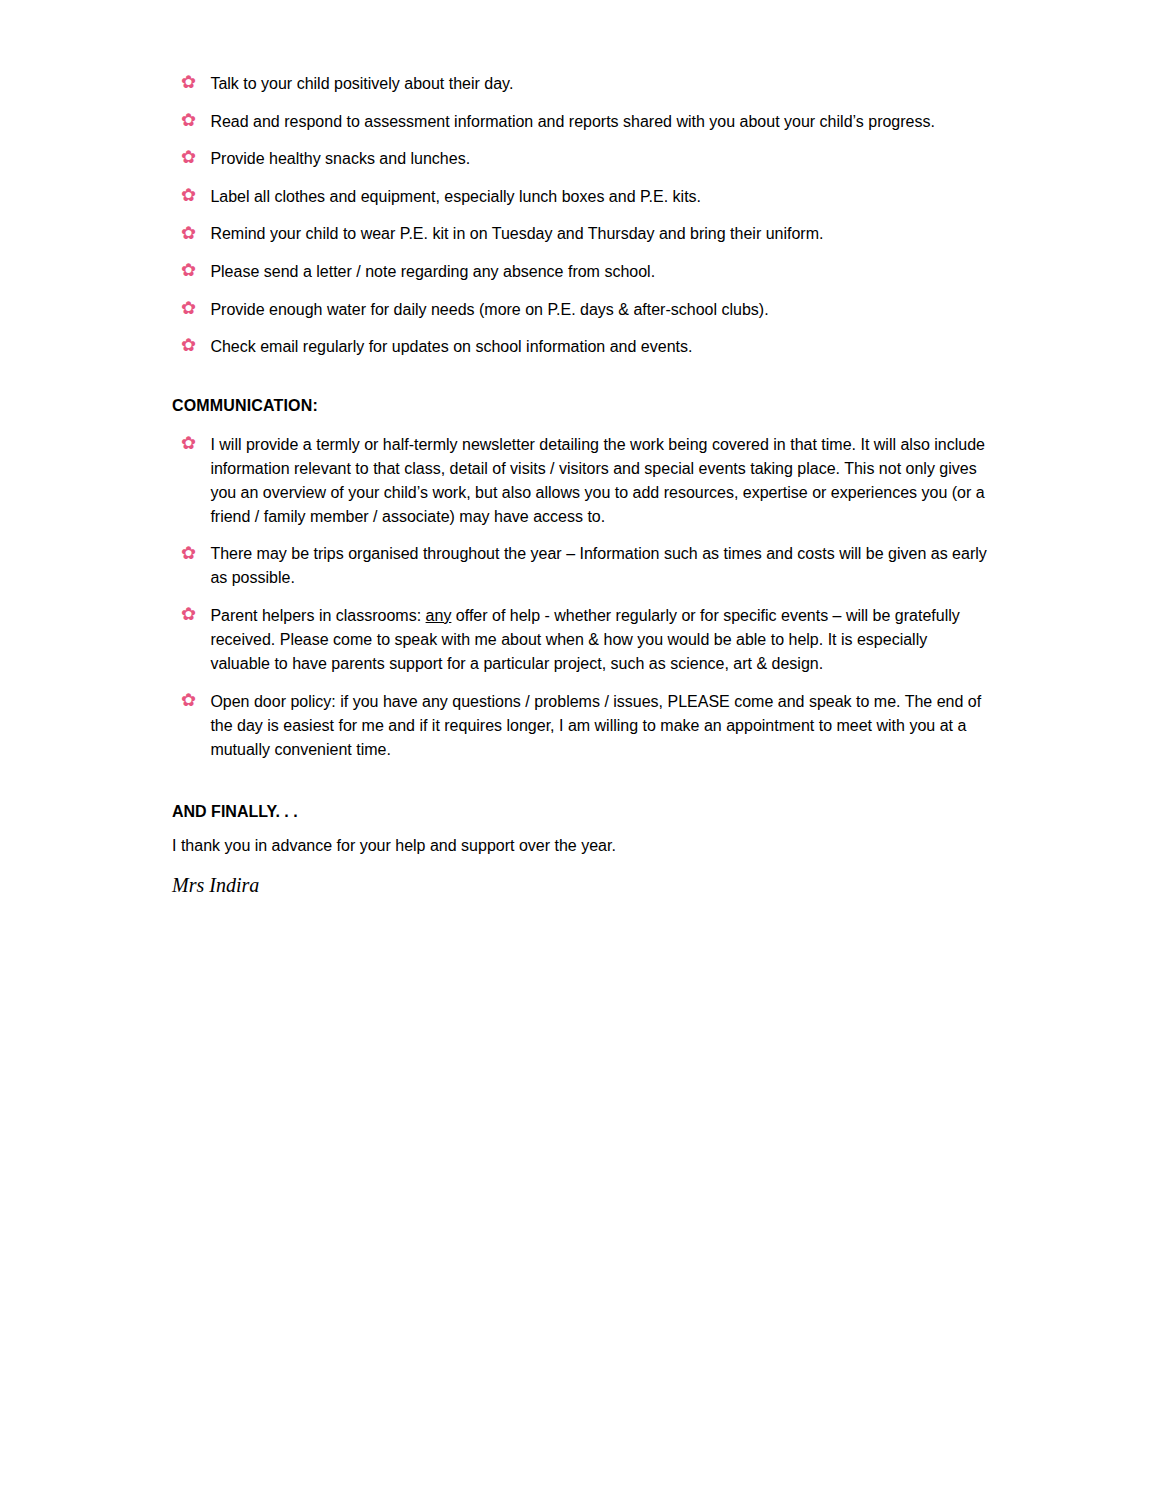Talk to your child positively about their day.
Read and respond to assessment information and reports shared with you about your child’s progress.
Provide healthy snacks and lunches.
Label all clothes and equipment, especially lunch boxes and P.E. kits.
Remind your child to wear P.E. kit in on Tuesday and Thursday and bring their uniform.
Please send a letter / note regarding any absence from school.
Provide enough water for daily needs (more on P.E. days & after-school clubs).
Check email regularly for updates on school information and events.
COMMUNICATION:
I will provide a termly or half-termly newsletter detailing the work being covered in that time. It will also include information relevant to that class, detail of visits / visitors and special events taking place. This not only gives you an overview of your child’s work, but also allows you to add resources, expertise or experiences you (or a friend / family member / associate) may have access to.
There may be trips organised throughout the year – Information such as times and costs will be given as early as possible.
Parent helpers in classrooms: any offer of help - whether regularly or for specific events – will be gratefully received. Please come to speak with me about when & how you would be able to help. It is especially valuable to have parents support for a particular project, such as science, art & design.
Open door policy: if you have any questions / problems / issues, PLEASE come and speak to me. The end of the day is easiest for me and if it requires longer, I am willing to make an appointment to meet with you at a mutually convenient time.
AND FINALLY. . .
I thank you in advance for your help and support over the year.
Mrs Indira